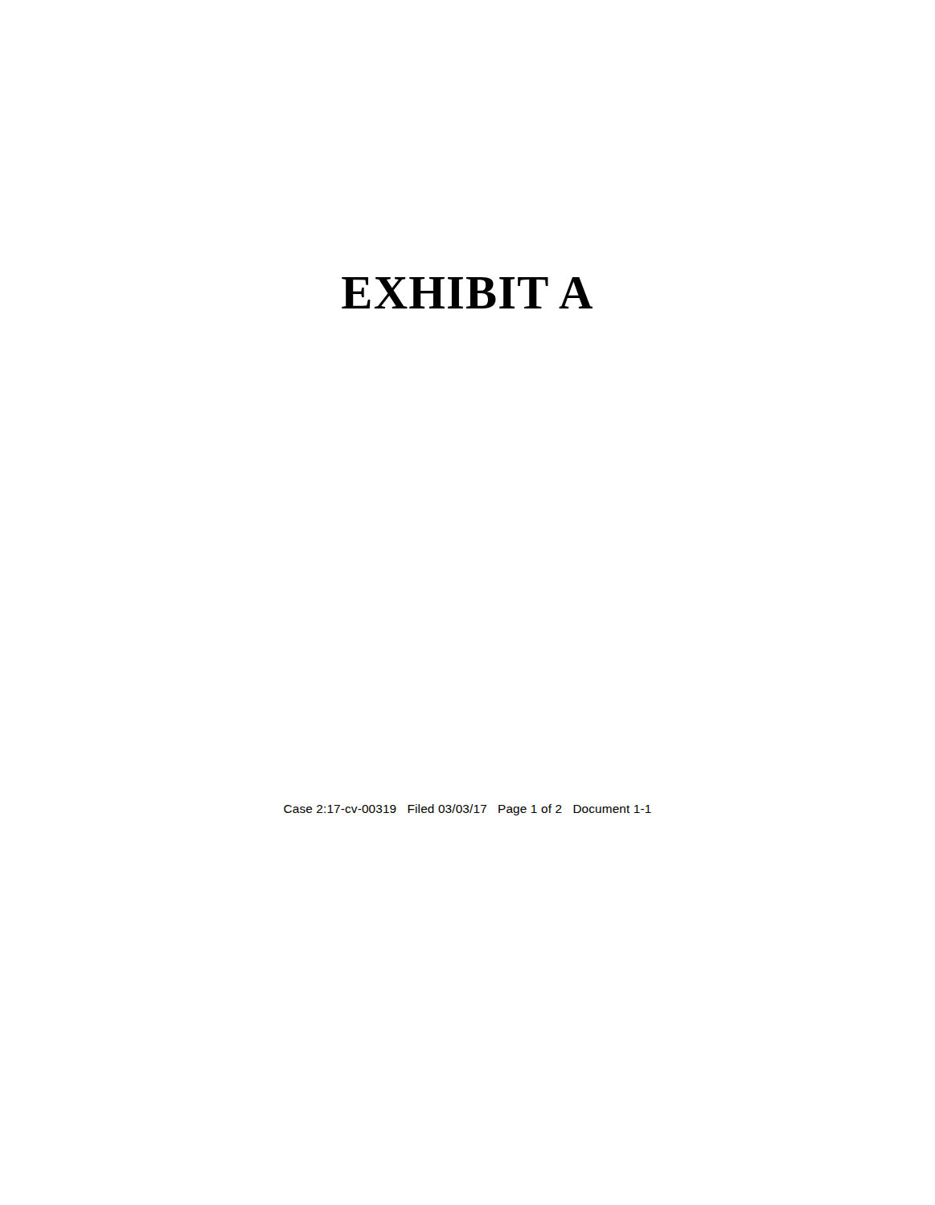EXHIBIT A
Case 2:17-cv-00319 Filed 03/03/17 Page 1 of 2 Document 1-1